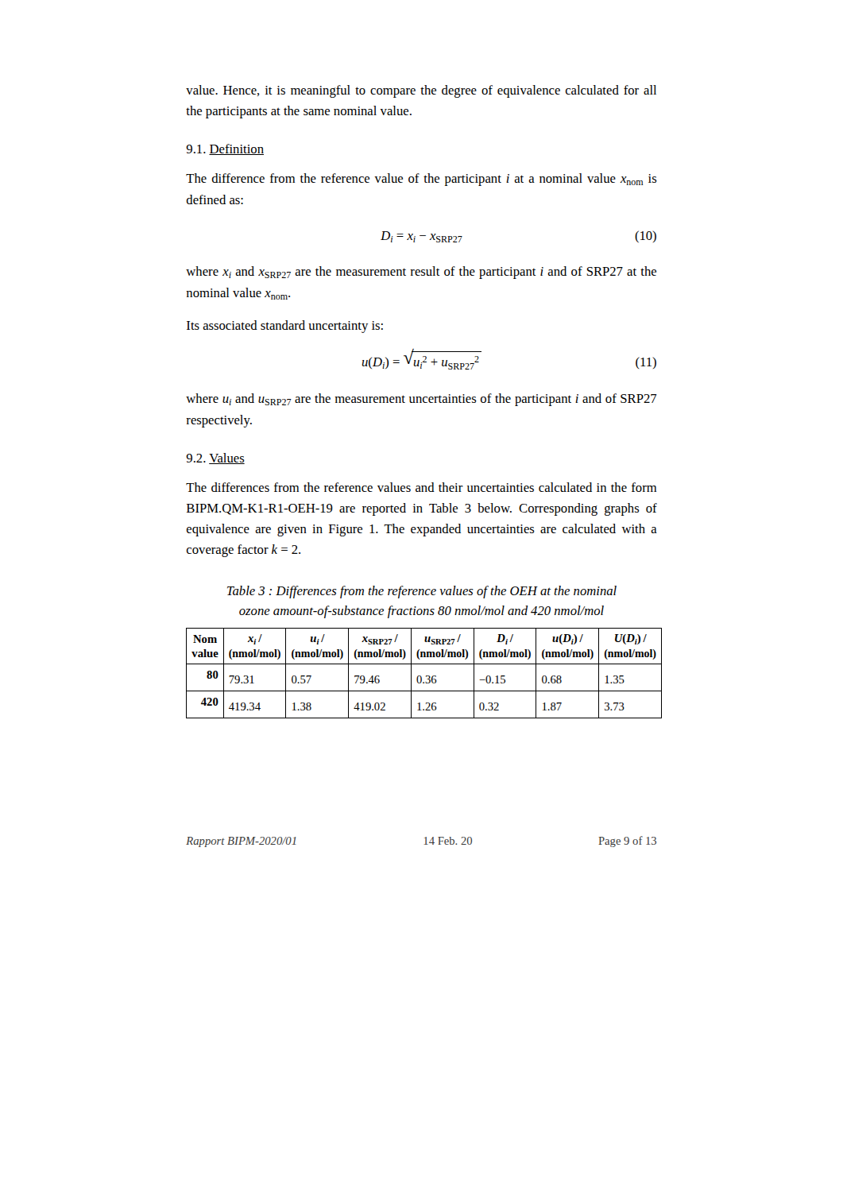value. Hence, it is meaningful to compare the degree of equivalence calculated for all the participants at the same nominal value.
9.1. Definition
The difference from the reference value of the participant i at a nominal value xnom is defined as:
Di = xi − xSRP27
(10)
where xi and xSRP27 are the measurement result of the participant i and of SRP27 at the nominal value xnom.
Its associated standard uncertainty is:
u(Di) = ui2 + uSRP272
(11)
where ui and uSRP27 are the measurement uncertainties of the participant i and of SRP27 respectively.
9.2. Values
The differences from the reference values and their uncertainties calculated in the form BIPM.QM-K1-R1-OEH-19 are reported in Table 3 below. Corresponding graphs of equivalence are given in Figure 1. The expanded uncertainties are calculated with a coverage factor k = 2.
Table 3 : Differences from the reference values of the OEH at the nominal ozone amount-of-substance fractions 80 nmol/mol and 420 nmol/mol
| Nom value | x i / (nmol/mol) | u i / (nmol/mol) | x SRP27 / (nmol/mol) | u SRP27 / (nmol/mol) | D i / (nmol/mol) | u ( D i ) / (nmol/mol) | U ( D i ) / (nmol/mol) |
| --- | --- | --- | --- | --- | --- | --- | --- |
| 80 | 79.31 | 0.57 | 79.46 | 0.36 | −0.15 | 0.68 | 1.35 |
| 420 | 419.34 | 1.38 | 419.02 | 1.26 | 0.32 | 1.87 | 3.73 |
Rapport BIPM-2020/01
14 Feb. 20
Page 9 of 13